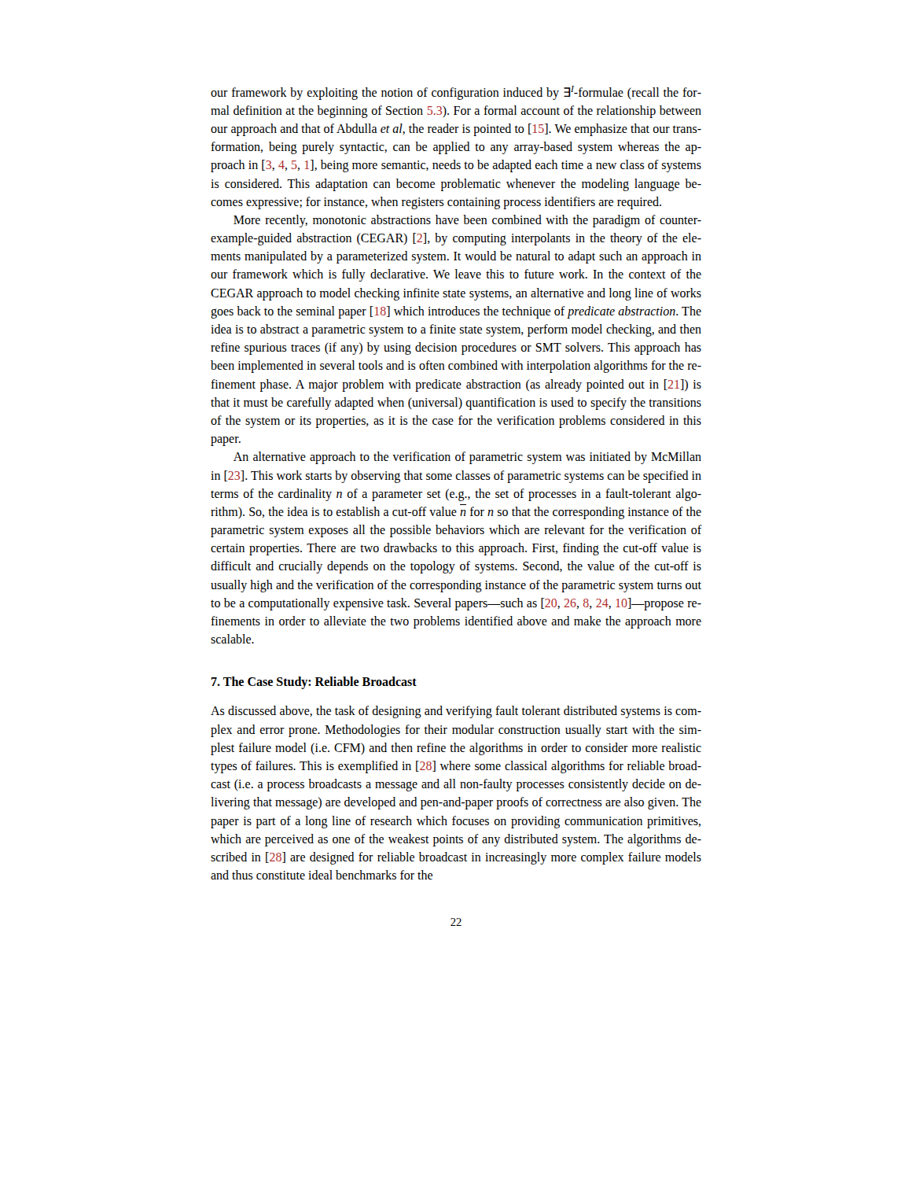our framework by exploiting the notion of configuration induced by ∃I-formulae (recall the formal definition at the beginning of Section 5.3). For a formal account of the relationship between our approach and that of Abdulla et al, the reader is pointed to [15]. We emphasize that our transformation, being purely syntactic, can be applied to any array-based system whereas the approach in [3, 4, 5, 1], being more semantic, needs to be adapted each time a new class of systems is considered. This adaptation can become problematic whenever the modeling language becomes expressive; for instance, when registers containing process identifiers are required.
More recently, monotonic abstractions have been combined with the paradigm of counter-example-guided abstraction (CEGAR) [2], by computing interpolants in the theory of the elements manipulated by a parameterized system. It would be natural to adapt such an approach in our framework which is fully declarative. We leave this to future work. In the context of the CEGAR approach to model checking infinite state systems, an alternative and long line of works goes back to the seminal paper [18] which introduces the technique of predicate abstraction. The idea is to abstract a parametric system to a finite state system, perform model checking, and then refine spurious traces (if any) by using decision procedures or SMT solvers. This approach has been implemented in several tools and is often combined with interpolation algorithms for the refinement phase. A major problem with predicate abstraction (as already pointed out in [21]) is that it must be carefully adapted when (universal) quantification is used to specify the transitions of the system or its properties, as it is the case for the verification problems considered in this paper.
An alternative approach to the verification of parametric system was initiated by McMillan in [23]. This work starts by observing that some classes of parametric systems can be specified in terms of the cardinality n of a parameter set (e.g., the set of processes in a fault-tolerant algorithm). So, the idea is to establish a cut-off value n for n so that the corresponding instance of the parametric system exposes all the possible behaviors which are relevant for the verification of certain properties. There are two drawbacks to this approach. First, finding the cut-off value is difficult and crucially depends on the topology of systems. Second, the value of the cut-off is usually high and the verification of the corresponding instance of the parametric system turns out to be a computationally expensive task. Several papers—such as [20, 26, 8, 24, 10]—propose refinements in order to alleviate the two problems identified above and make the approach more scalable.
7. The Case Study: Reliable Broadcast
As discussed above, the task of designing and verifying fault tolerant distributed systems is complex and error prone. Methodologies for their modular construction usually start with the simplest failure model (i.e. CFM) and then refine the algorithms in order to consider more realistic types of failures. This is exemplified in [28] where some classical algorithms for reliable broadcast (i.e. a process broadcasts a message and all non-faulty processes consistently decide on delivering that message) are developed and pen-and-paper proofs of correctness are also given. The paper is part of a long line of research which focuses on providing communication primitives, which are perceived as one of the weakest points of any distributed system. The algorithms described in [28] are designed for reliable broadcast in increasingly more complex failure models and thus constitute ideal benchmarks for the
22